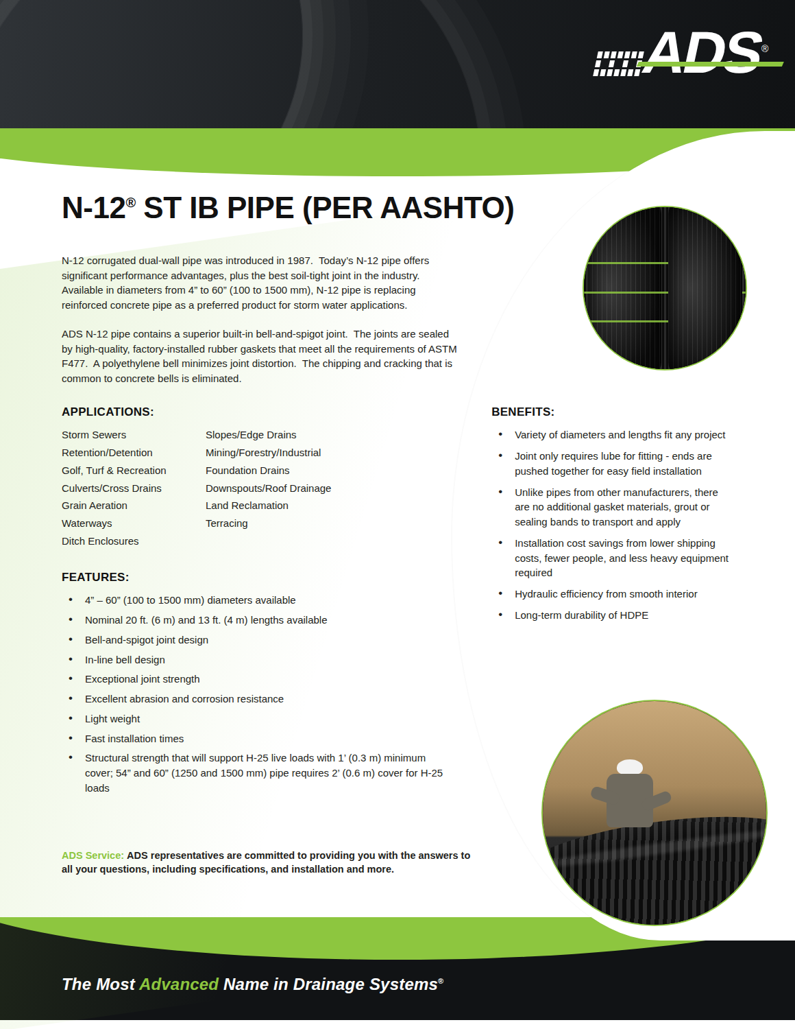ADS ®
N-12® ST IB PIPE (PER AASHTO)
N-12 corrugated dual-wall pipe was introduced in 1987. Today’s N-12 pipe offers significant performance advantages, plus the best soil-tight joint in the industry. Available in diameters from 4” to 60” (100 to 1500 mm), N-12 pipe is replacing reinforced concrete pipe as a preferred product for storm water applications.
ADS N-12 pipe contains a superior built-in bell-and-spigot joint. The joints are sealed by high-quality, factory-installed rubber gaskets that meet all the requirements of ASTM F477. A polyethylene bell minimizes joint distortion. The chipping and cracking that is common to concrete bells is eliminated.
APPLICATIONS:
Storm Sewers
Slopes/Edge Drains
Retention/Detention
Mining/Forestry/Industrial
Golf, Turf & Recreation
Foundation Drains
Culverts/Cross Drains
Downspouts/Roof Drainage
Grain Aeration
Land Reclamation
Waterways
Terracing
Ditch Enclosures
FEATURES:
4” – 60” (100 to 1500 mm) diameters available
Nominal 20 ft. (6 m) and 13 ft. (4 m) lengths available
Bell-and-spigot joint design
In-line bell design
Exceptional joint strength
Excellent abrasion and corrosion resistance
Light weight
Fast installation times
Structural strength that will support H-25 live loads with 1’ (0.3 m) minimum cover; 54” and 60” (1250 and 1500 mm) pipe requires 2’ (0.6 m) cover for H-25 loads
BENEFITS:
Variety of diameters and lengths fit any project
Joint only requires lube for fitting - ends are pushed together for easy field installation
Unlike pipes from other manufacturers, there are no additional gasket materials, grout or sealing bands to transport and apply
Installation cost savings from lower shipping costs, fewer people, and less heavy equipment required
Hydraulic efficiency from smooth interior
Long-term durability of HDPE
ADS Service: ADS representatives are committed to providing you with the answers to all your questions, including specifications, and installation and more.
The Most Advanced Name in Drainage Systems®